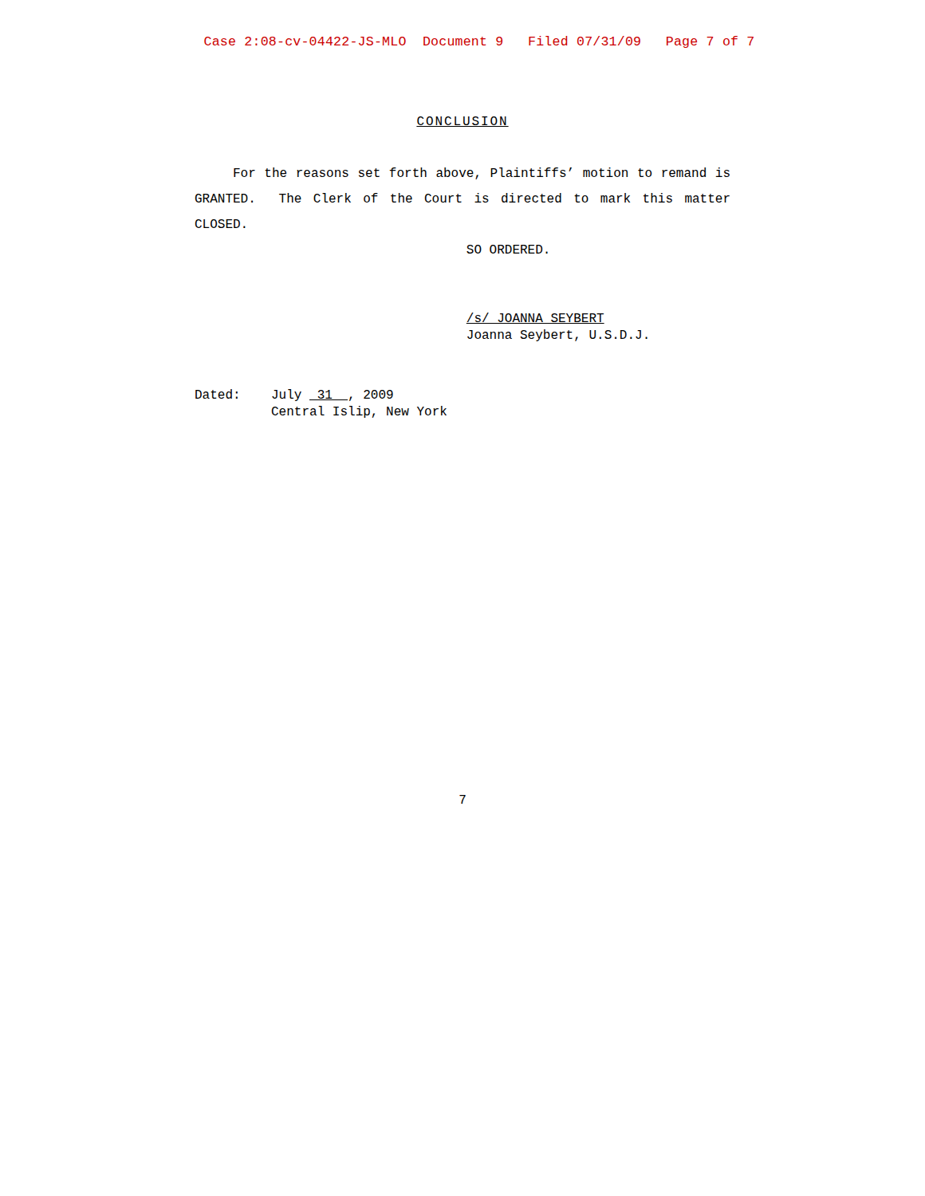Case 2:08-cv-04422-JS-MLO Document 9 Filed 07/31/09 Page 7 of 7
CONCLUSION
For the reasons set forth above, Plaintiffs’ motion to remand is GRANTED. The Clerk of the Court is directed to mark this matter CLOSED.
SO ORDERED.
/s/ JOANNA SEYBERT
Joanna Seybert, U.S.D.J.
Dated: July 31 , 2009 Central Islip, New York
7